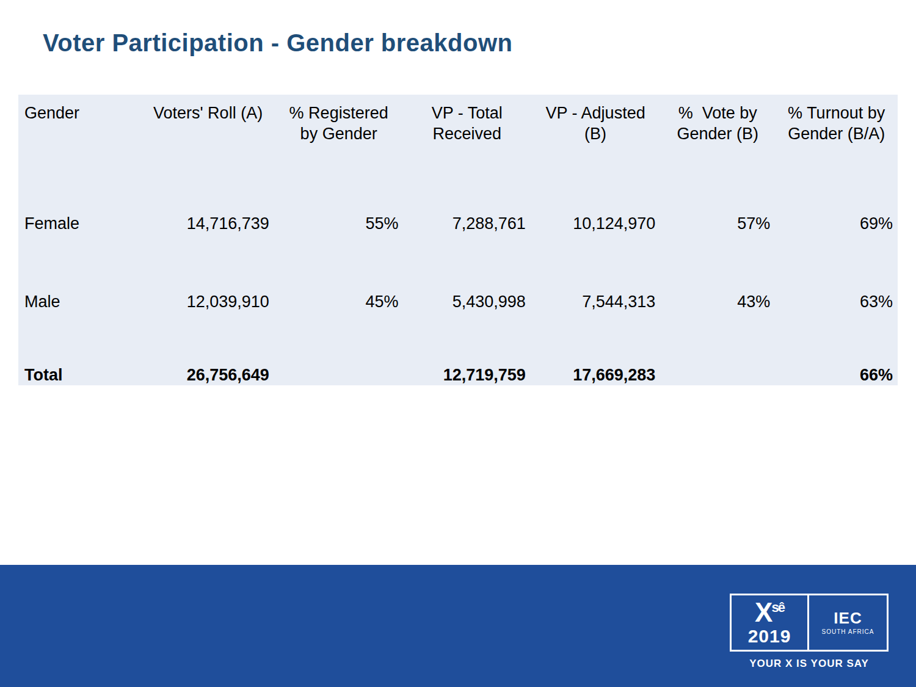Voter Participation - Gender breakdown
| Gender | Voters' Roll (A) | % Registered by Gender | VP - Total Received | VP - Adjusted (B) | % Vote by Gender (B) | % Turnout by Gender (B/A) |
| --- | --- | --- | --- | --- | --- | --- |
| Female | 14,716,739 | 55% | 7,288,761 | 10,124,970 | 57% | 69% |
| Male | 12,039,910 | 45% | 5,430,998 | 7,544,313 | 43% | 63% |
| Total | 26,756,649 | | 12,719,759 | 17,669,283 | | 66% |
Xsê
2019
IEC
SOUTH AFRICA
YOUR X IS YOUR SAY